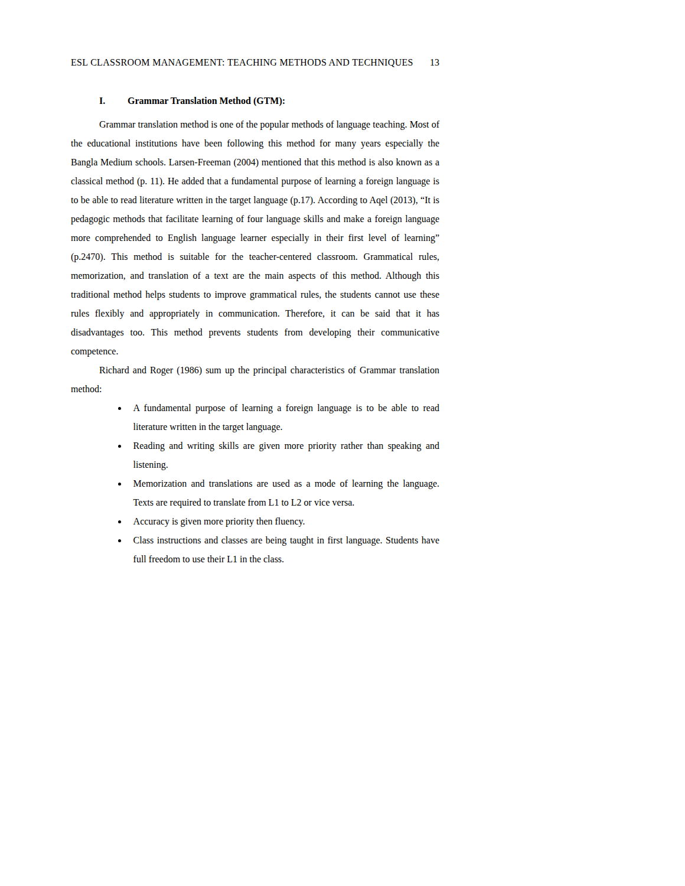ESL Classroom Management: Teaching Methods and Techniques 13
I. Grammar Translation Method (GTM):
Grammar translation method is one of the popular methods of language teaching. Most of the educational institutions have been following this method for many years especially the Bangla Medium schools. Larsen-Freeman (2004) mentioned that this method is also known as a classical method (p. 11). He added that a fundamental purpose of learning a foreign language is to be able to read literature written in the target language (p.17). According to Aqel (2013), “It is pedagogic methods that facilitate learning of four language skills and make a foreign language more comprehended to English language learner especially in their first level of learning” (p.2470). This method is suitable for the teacher-centered classroom. Grammatical rules, memorization, and translation of a text are the main aspects of this method. Although this traditional method helps students to improve grammatical rules, the students cannot use these rules flexibly and appropriately in communication. Therefore, it can be said that it has disadvantages too. This method prevents students from developing their communicative competence.
Richard and Roger (1986) sum up the principal characteristics of Grammar translation method:
A fundamental purpose of learning a foreign language is to be able to read literature written in the target language.
Reading and writing skills are given more priority rather than speaking and listening.
Memorization and translations are used as a mode of learning the language. Texts are required to translate from L1 to L2 or vice versa.
Accuracy is given more priority then fluency.
Class instructions and classes are being taught in first language. Students have full freedom to use their L1 in the class.